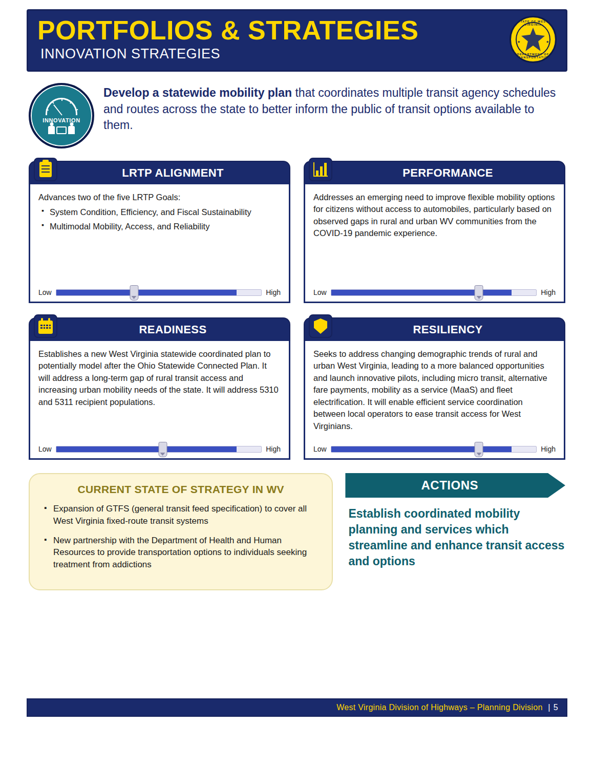PORTFOLIOS & STRATEGIES
INNOVATION STRATEGIES
STATE OF WEST VIRGINIA
★★
DEPARTMENT OF TRANSPORTATION
INNOVATION
Develop a statewide mobility plan that coordinates multiple transit agency schedules and routes across the state to better inform the public of transit options available to them.
LRTP ALIGNMENT
Advances two of the five LRTP Goals:
System Condition, Efficiency, and Fiscal Sustainability
Multimodal Mobility, Access, and Reliability
Low
High
PERFORMANCE
Addresses an emerging need to improve flexible mobility options for citizens without access to automobiles, particularly based on observed gaps in rural and urban WV communities from the COVID-19 pandemic experience.
Low
High
READINESS
Establishes a new West Virginia statewide coordinated plan to potentially model after the Ohio Statewide Connected Plan. It will address a long-term gap of rural transit access and increasing urban mobility needs of the state. It will address 5310 and 5311 recipient populations.
Low
High
RESILIENCY
Seeks to address changing demographic trends of rural and urban West Virginia, leading to a more balanced opportunities and launch innovative pilots, including micro transit, alternative fare payments, mobility as a service (MaaS) and fleet electrification. It will enable efficient service coordination between local operators to ease transit access for West Virginians.
Low
High
CURRENT STATE OF STRATEGY IN WV
Expansion of GTFS (general transit feed specification) to cover all West Virginia fixed-route transit systems
New partnership with the Department of Health and Human Resources to provide transportation options to individuals seeking treatment from addictions
ACTIONS
Establish coordinated mobility planning and services which streamline and enhance transit access and options
West Virginia Division of Highways – Planning Division |5